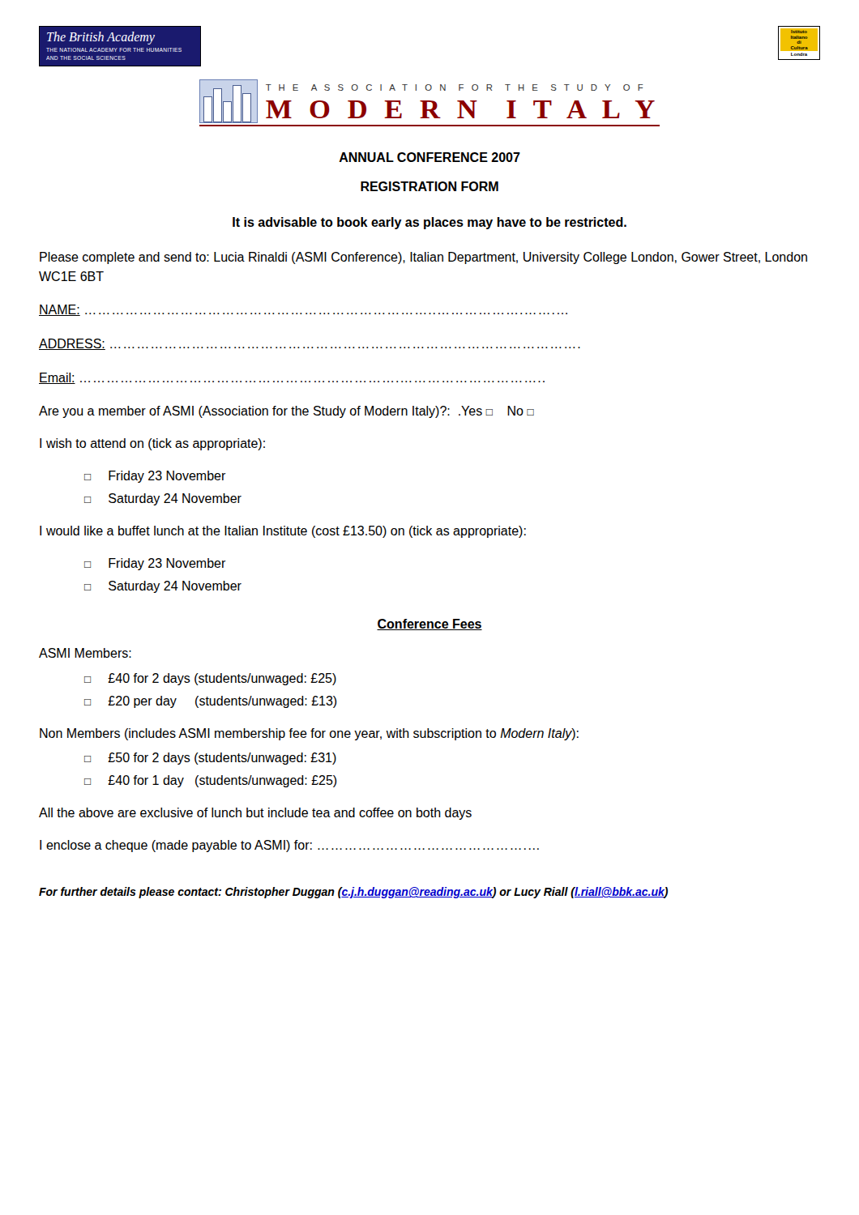The British Academy THE NATIONAL ACADEMY FOR THE HUMANITIES AND THE SOCIAL SCIENCES
Istituto
Italiano
di
Cultura
Londra
T H E A S S O C I A T I O N F O R T H E S T U D Y O F
M O D E R N I T A L Y
ANNUAL CONFERENCE 2007
REGISTRATION FORM
It is advisable to book early as places may have to be restricted.
Please complete and send to: Lucia Rinaldi (ASMI Conference), Italian Department, University College London, Gower Street, London WC1E 6BT
NAME: …………………………………………………………………..……………….…….…
ADDRESS: ………………………………………………………………………………………….
Email: …………………………………………………………….…………………………..
Are you a member of ASMI (Association for the Study of Modern Italy)?: .Yes □ No □
I wish to attend on (tick as appropriate):
□Friday 23 November
□Saturday 24 November
I would like a buffet lunch at the Italian Institute (cost £13.50) on (tick as appropriate):
□Friday 23 November
□Saturday 24 November
Conference Fees
ASMI Members:
□£40 for 2 days (students/unwaged: £25)
□£20 per day (students/unwaged: £13)
Non Members (includes ASMI membership fee for one year, with subscription to Modern Italy):
□£50 for 2 days (students/unwaged: £31)
□£40 for 1 day (students/unwaged: £25)
All the above are exclusive of lunch but include tea and coffee on both days
I enclose a cheque (made payable to ASMI) for: ……………………………………….…
For further details please contact: Christopher Duggan (c.j.h.duggan@reading.ac.uk) or Lucy Riall (l.riall@bbk.ac.uk)